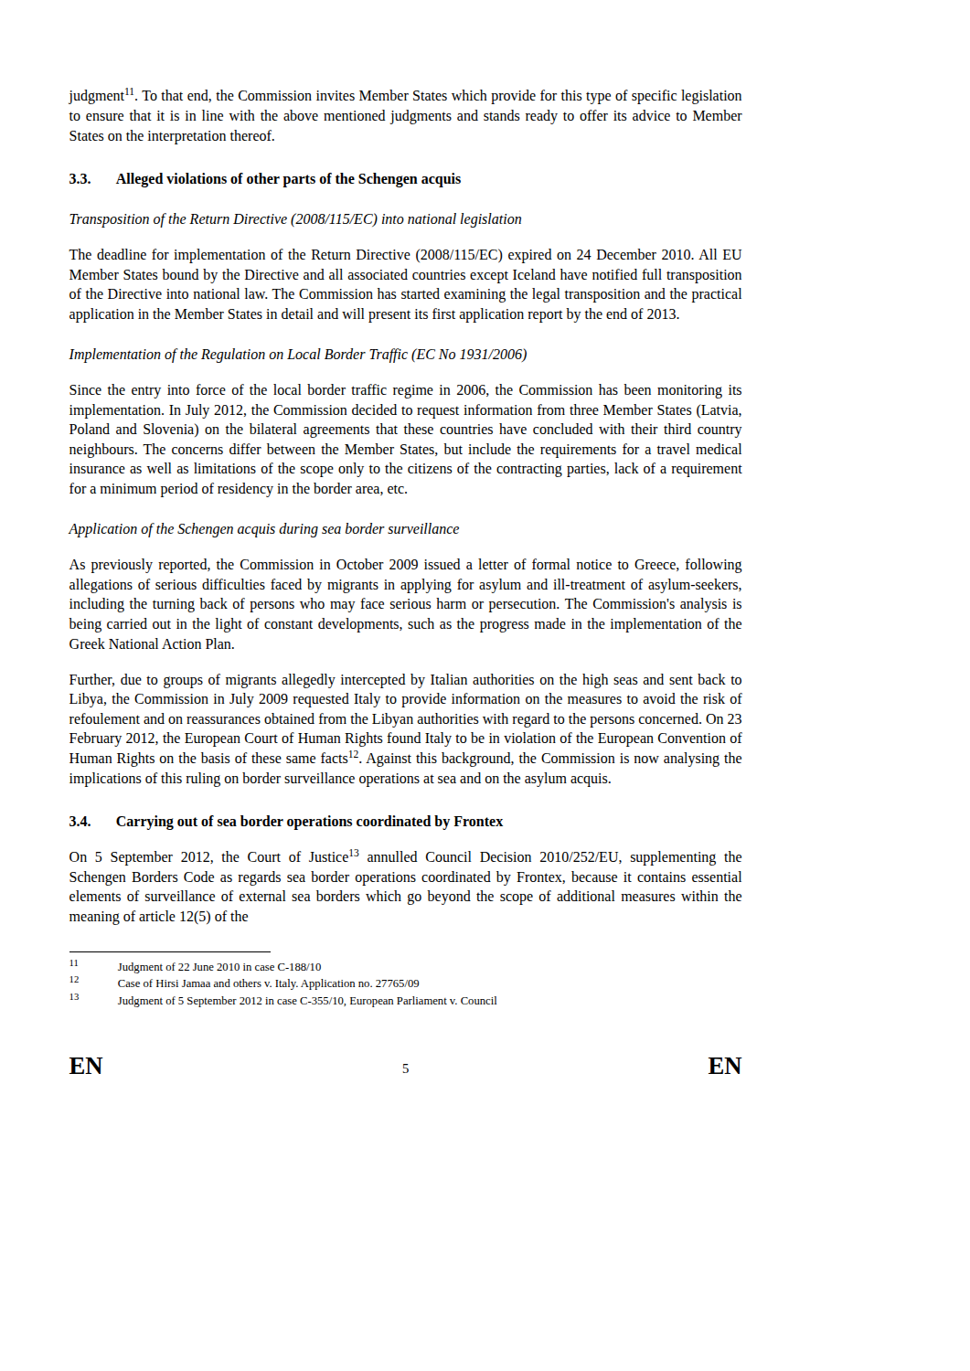judgment11. To that end, the Commission invites Member States which provide for this type of specific legislation to ensure that it is in line with the above mentioned judgments and stands ready to offer its advice to Member States on the interpretation thereof.
3.3. Alleged violations of other parts of the Schengen acquis
Transposition of the Return Directive (2008/115/EC) into national legislation
The deadline for implementation of the Return Directive (2008/115/EC) expired on 24 December 2010. All EU Member States bound by the Directive and all associated countries except Iceland have notified full transposition of the Directive into national law. The Commission has started examining the legal transposition and the practical application in the Member States in detail and will present its first application report by the end of 2013.
Implementation of the Regulation on Local Border Traffic (EC No 1931/2006)
Since the entry into force of the local border traffic regime in 2006, the Commission has been monitoring its implementation. In July 2012, the Commission decided to request information from three Member States (Latvia, Poland and Slovenia) on the bilateral agreements that these countries have concluded with their third country neighbours. The concerns differ between the Member States, but include the requirements for a travel medical insurance as well as limitations of the scope only to the citizens of the contracting parties, lack of a requirement for a minimum period of residency in the border area, etc.
Application of the Schengen acquis during sea border surveillance
As previously reported, the Commission in October 2009 issued a letter of formal notice to Greece, following allegations of serious difficulties faced by migrants in applying for asylum and ill-treatment of asylum-seekers, including the turning back of persons who may face serious harm or persecution. The Commission's analysis is being carried out in the light of constant developments, such as the progress made in the implementation of the Greek National Action Plan.
Further, due to groups of migrants allegedly intercepted by Italian authorities on the high seas and sent back to Libya, the Commission in July 2009 requested Italy to provide information on the measures to avoid the risk of refoulement and on reassurances obtained from the Libyan authorities with regard to the persons concerned. On 23 February 2012, the European Court of Human Rights found Italy to be in violation of the European Convention of Human Rights on the basis of these same facts12. Against this background, the Commission is now analysing the implications of this ruling on border surveillance operations at sea and on the asylum acquis.
3.4. Carrying out of sea border operations coordinated by Frontex
On 5 September 2012, the Court of Justice13 annulled Council Decision 2010/252/EU, supplementing the Schengen Borders Code as regards sea border operations coordinated by Frontex, because it contains essential elements of surveillance of external sea borders which go beyond the scope of additional measures within the meaning of article 12(5) of the
| 11 | Judgment of 22 June 2010 in case C-188/10 |
| 12 | Case of Hirsi Jamaa and others v. Italy. Application no. 27765/09 |
| 13 | Judgment of 5 September 2012 in case C-355/10, European Parliament v. Council |
EN 5 EN